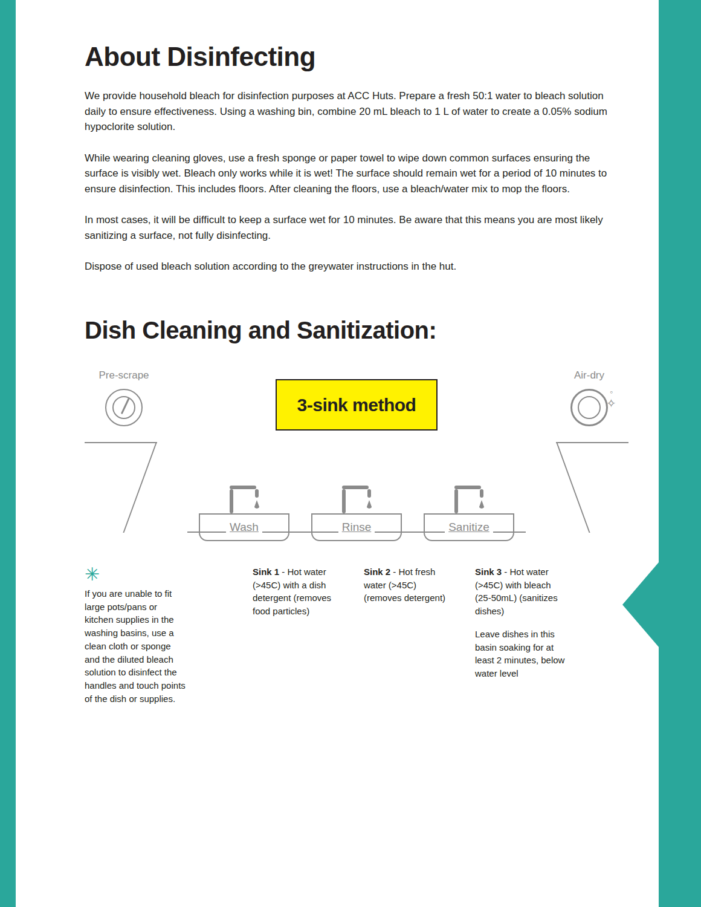About Disinfecting
We provide household bleach for disinfection purposes at ACC Huts. Prepare a fresh 50:1 water to bleach solution daily to ensure effectiveness. Using a washing bin, combine 20 mL bleach to 1 L of water to create a 0.05% sodium hypoclorite solution.
While wearing cleaning gloves, use a fresh sponge or paper towel to wipe down common surfaces ensuring the surface is visibly wet. Bleach only works while it is wet! The surface should remain wet for a period of 10 minutes to ensure disinfection. This includes floors. After cleaning the floors, use a bleach/water mix to mop the floors.
In most cases, it will be difficult to keep a surface wet for 10 minutes. Be aware that this means you are most likely sanitizing a surface, not fully disinfecting.
Dispose of used bleach solution according to the greywater instructions in the hut.
Dish Cleaning and Sanitization:
Pre-scrape
3-sink method
Air-dry
◦ ✧
Wash
Rinse
Sanitize
✳ If you are unable to fit large pots/pans or kitchen supplies in the washing basins, use a clean cloth or sponge and the diluted bleach solution to disinfect the handles and touch points of the dish or supplies.
Sink 1 - Hot water (>45C) with a dish detergent (removes food particles)
Sink 2 - Hot fresh water (>45C) (removes detergent)
Sink 3 - Hot water (>45C) with bleach (25-50mL) (sanitizes dishes)
Leave dishes in this basin soaking for at least 2 minutes, below water level